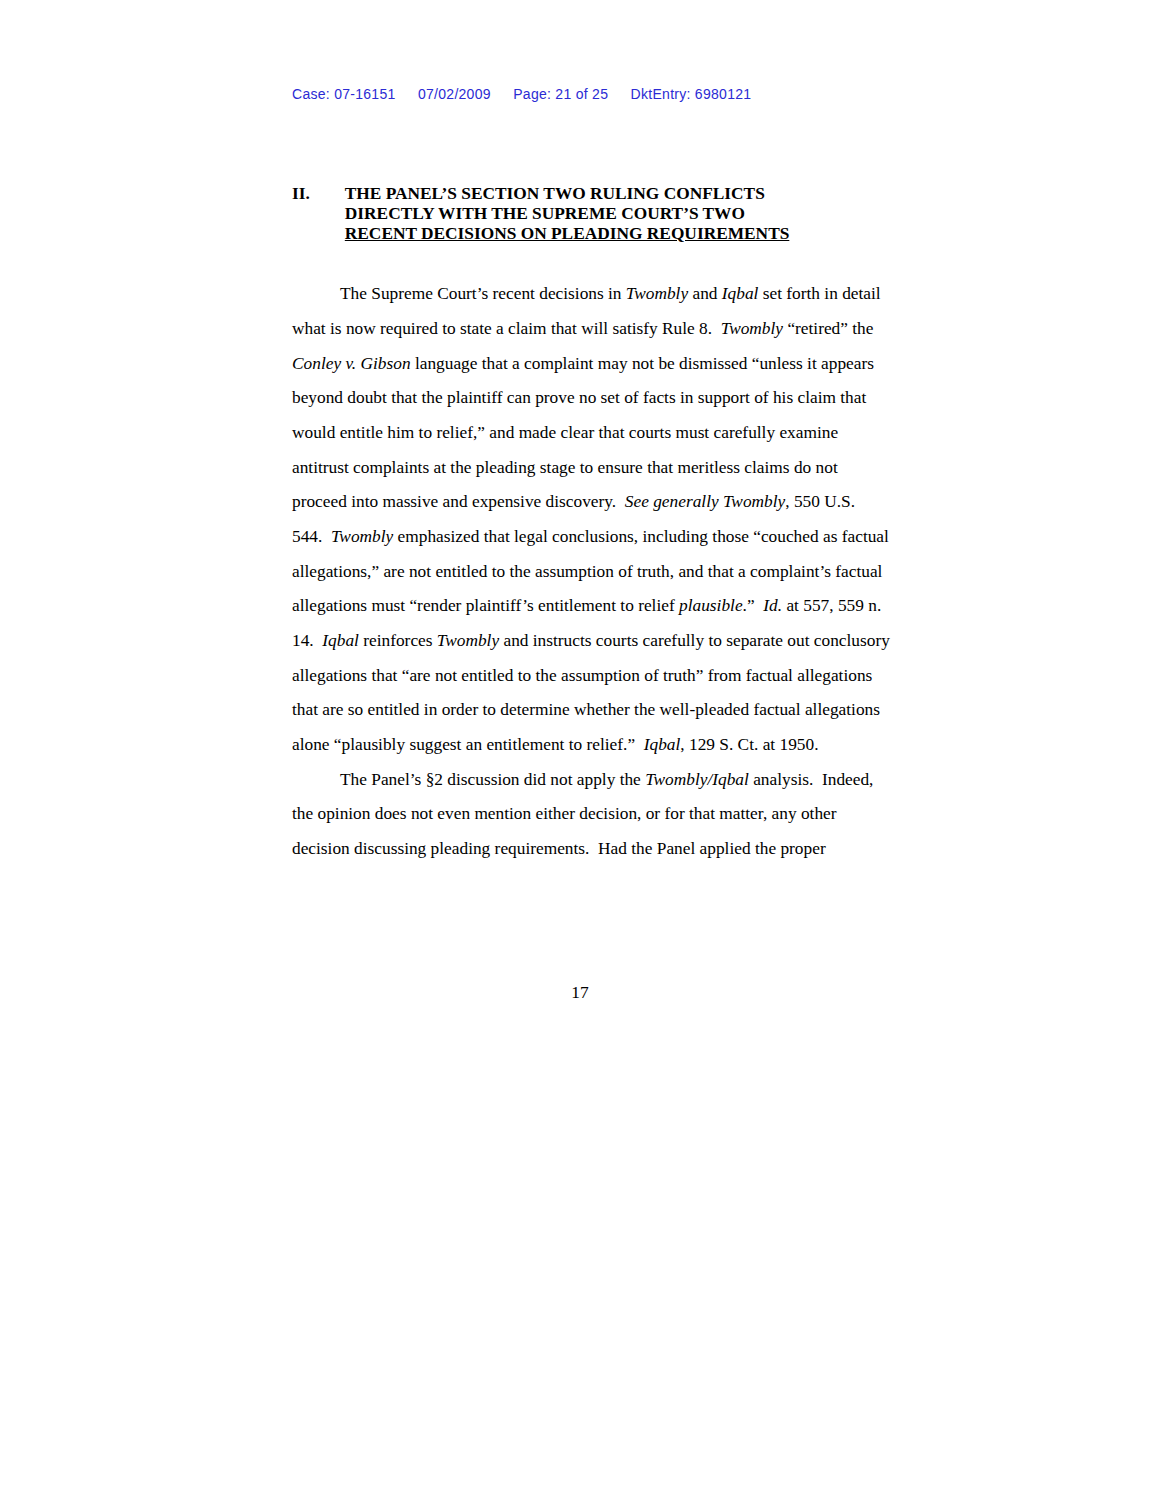Case: 07-1615107/02/2009 Page: 21 of 25 DktEntry: 6980121
II. THE PANEL’S SECTION TWO RULING CONFLICTS
DIRECTLY WITH THE SUPREME COURT’S TWO
RECENT DECISIONS ON PLEADING REQUIREMENTS
The Supreme Court’s recent decisions in Twombly and Iqbal set forth in detail what is now required to state a claim that will satisfy Rule 8. Twombly “retired” the Conley v. Gibson language that a complaint may not be dismissed “unless it appears beyond doubt that the plaintiff can prove no set of facts in support of his claim that would entitle him to relief,” and made clear that courts must carefully examine antitrust complaints at the pleading stage to ensure that meritless claims do not proceed into massive and expensive discovery. See generally Twombly, 550 U.S. 544. Twombly emphasized that legal conclusions, including those “couched as factual allegations,” are not entitled to the assumption of truth, and that a complaint’s factual allegations must “render plaintiff’s entitlement to relief plausible.” Id. at 557, 559 n. 14. Iqbal reinforces Twombly and instructs courts carefully to separate out conclusory allegations that “are not entitled to the assumption of truth” from factual allegations that are so entitled in order to determine whether the well-pleaded factual allegations alone “plausibly suggest an entitlement to relief.” Iqbal, 129 S. Ct. at 1950.
The Panel’s §2 discussion did not apply the Twombly/Iqbal analysis. Indeed, the opinion does not even mention either decision, or for that matter, any other decision discussing pleading requirements. Had the Panel applied the proper
17